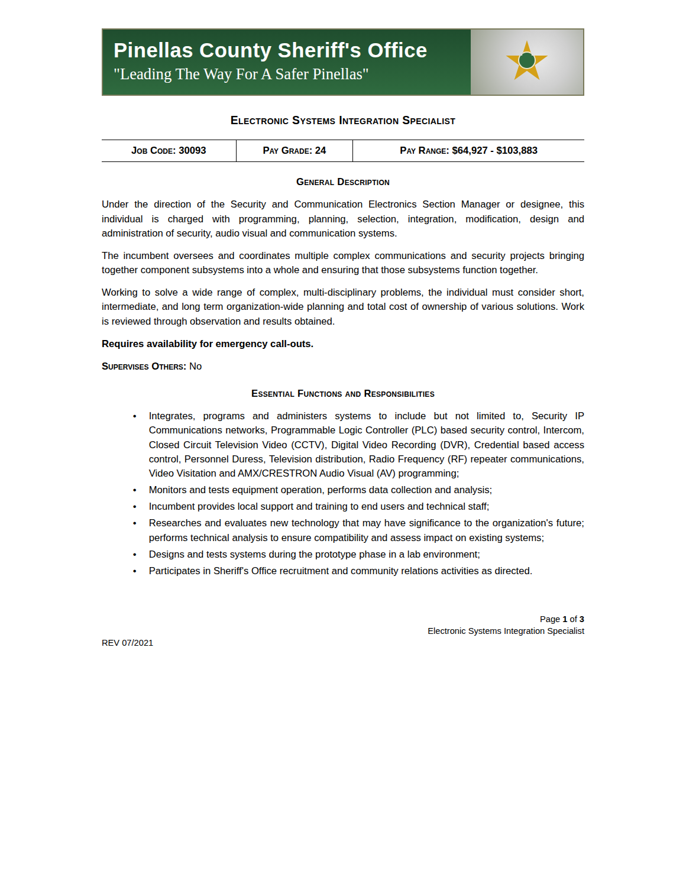Pinellas County Sheriff's Office
"Leading The Way For A Safer Pinellas"
Electronic Systems Integration Specialist
| Job Code: 30093 | Pay Grade: 24 | Pay Range: $64,927 - $103,883 |
General Description
Under the direction of the Security and Communication Electronics Section Manager or designee, this individual is charged with programming, planning, selection, integration, modification, design and administration of security, audio visual and communication systems.
The incumbent oversees and coordinates multiple complex communications and security projects bringing together component subsystems into a whole and ensuring that those subsystems function together.
Working to solve a wide range of complex, multi-disciplinary problems, the individual must consider short, intermediate, and long term organization-wide planning and total cost of ownership of various solutions. Work is reviewed through observation and results obtained.
Requires availability for emergency call-outs.
Supervises Others: No
Essential Functions and Responsibilities
Integrates, programs and administers systems to include but not limited to, Security IP Communications networks, Programmable Logic Controller (PLC) based security control, Intercom, Closed Circuit Television Video (CCTV), Digital Video Recording (DVR), Credential based access control, Personnel Duress, Television distribution, Radio Frequency (RF) repeater communications, Video Visitation and AMX/CRESTRON Audio Visual (AV) programming;
Monitors and tests equipment operation, performs data collection and analysis;
Incumbent provides local support and training to end users and technical staff;
Researches and evaluates new technology that may have significance to the organization's future; performs technical analysis to ensure compatibility and assess impact on existing systems;
Designs and tests systems during the prototype phase in a lab environment;
Participates in Sheriff's Office recruitment and community relations activities as directed.
REV 07/2021
Page 1 of 3
Electronic Systems Integration Specialist